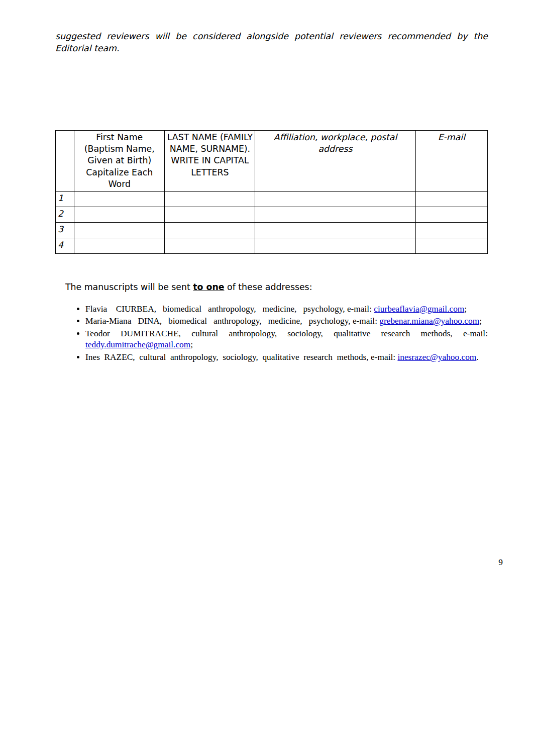suggested reviewers will be considered alongside potential reviewers recommended by the Editorial team.
| | First Name (Baptism Name, Given at Birth) Capitalize Each Word | LAST NAME (FAMILY NAME, SURNAME). WRITE IN CAPITAL LETTERS | Affiliation, workplace, postal address | E-mail |
| --- | --- | --- | --- | --- |
| 1 | | | | |
| 2 | | | | |
| 3 | | | | |
| 4 | | | | |
The manuscripts will be sent to one of these addresses:
Flavia CIURBEA, biomedical anthropology, medicine, psychology, e-mail: ciurbeaflavia@gmail.com;
Maria-Miana DINA, biomedical anthropology, medicine, psychology, e-mail: grebenar.miana@yahoo.com;
Teodor DUMITRACHE, cultural anthropology, sociology, qualitative research methods, e-mail: teddy.dumitrache@gmail.com;
Ines RAZEC, cultural anthropology, sociology, qualitative research methods, e-mail: inesrazec@yahoo.com.
9